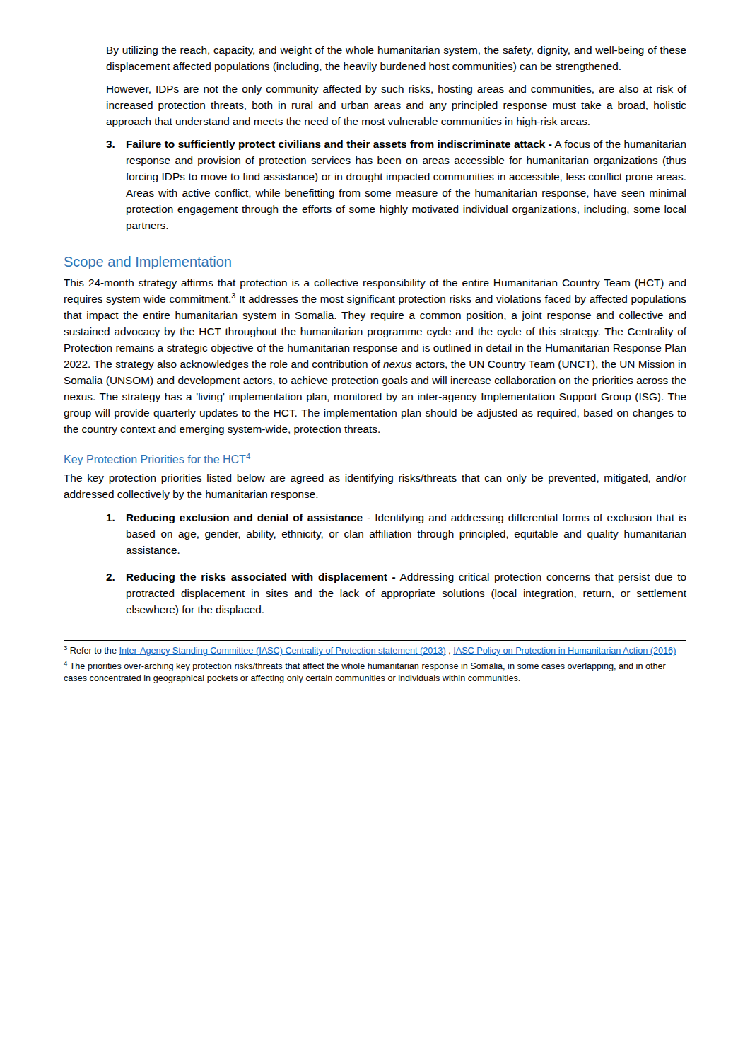By utilizing the reach, capacity, and weight of the whole humanitarian system, the safety, dignity, and well-being of these displacement affected populations (including, the heavily burdened host communities) can be strengthened.
However, IDPs are not the only community affected by such risks, hosting areas and communities, are also at risk of increased protection threats, both in rural and urban areas and any principled response must take a broad, holistic approach that understand and meets the need of the most vulnerable communities in high-risk areas.
3. Failure to sufficiently protect civilians and their assets from indiscriminate attack - A focus of the humanitarian response and provision of protection services has been on areas accessible for humanitarian organizations (thus forcing IDPs to move to find assistance) or in drought impacted communities in accessible, less conflict prone areas. Areas with active conflict, while benefitting from some measure of the humanitarian response, have seen minimal protection engagement through the efforts of some highly motivated individual organizations, including, some local partners.
Scope and Implementation
This 24-month strategy affirms that protection is a collective responsibility of the entire Humanitarian Country Team (HCT) and requires system wide commitment.3 It addresses the most significant protection risks and violations faced by affected populations that impact the entire humanitarian system in Somalia. They require a common position, a joint response and collective and sustained advocacy by the HCT throughout the humanitarian programme cycle and the cycle of this strategy. The Centrality of Protection remains a strategic objective of the humanitarian response and is outlined in detail in the Humanitarian Response Plan 2022. The strategy also acknowledges the role and contribution of nexus actors, the UN Country Team (UNCT), the UN Mission in Somalia (UNSOM) and development actors, to achieve protection goals and will increase collaboration on the priorities across the nexus. The strategy has a 'living' implementation plan, monitored by an inter-agency Implementation Support Group (ISG). The group will provide quarterly updates to the HCT. The implementation plan should be adjusted as required, based on changes to the country context and emerging system-wide, protection threats.
Key Protection Priorities for the HCT4
The key protection priorities listed below are agreed as identifying risks/threats that can only be prevented, mitigated, and/or addressed collectively by the humanitarian response.
1. Reducing exclusion and denial of assistance - Identifying and addressing differential forms of exclusion that is based on age, gender, ability, ethnicity, or clan affiliation through principled, equitable and quality humanitarian assistance.
2. Reducing the risks associated with displacement - Addressing critical protection concerns that persist due to protracted displacement in sites and the lack of appropriate solutions (local integration, return, or settlement elsewhere) for the displaced.
3 Refer to the Inter-Agency Standing Committee (IASC) Centrality of Protection statement (2013) , IASC Policy on Protection in Humanitarian Action (2016)
4 The priorities over-arching key protection risks/threats that affect the whole humanitarian response in Somalia, in some cases overlapping, and in other cases concentrated in geographical pockets or affecting only certain communities or individuals within communities.